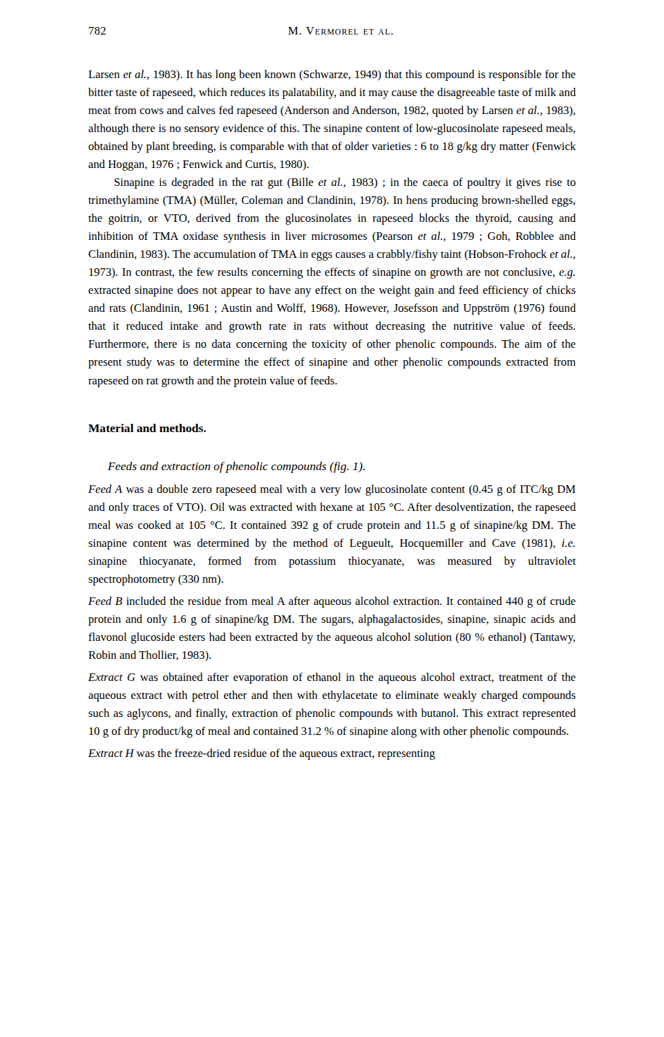782 M. Vermorel et al.
Larsen et al., 1983). It has long been known (Schwarze, 1949) that this compound is responsible for the bitter taste of rapeseed, which reduces its palatability, and it may cause the disagreeable taste of milk and meat from cows and calves fed rapeseed (Anderson and Anderson, 1982, quoted by Larsen et al., 1983), although there is no sensory evidence of this. The sinapine content of low-glucosinolate rapeseed meals, obtained by plant breeding, is comparable with that of older varieties : 6 to 18 g/kg dry matter (Fenwick and Hoggan, 1976 ; Fenwick and Curtis, 1980).
Sinapine is degraded in the rat gut (Bille et al., 1983) ; in the caeca of poultry it gives rise to trimethylamine (TMA) (Müller, Coleman and Clandinin, 1978). In hens producing brown-shelled eggs, the goitrin, or VTO, derived from the glucosinolates in rapeseed blocks the thyroid, causing and inhibition of TMA oxidase synthesis in liver microsomes (Pearson et al., 1979 ; Goh, Robblee and Clandinin, 1983). The accumulation of TMA in eggs causes a crabbly/fishy taint (Hobson-Frohock et al., 1973). In contrast, the few results concerning the effects of sinapine on growth are not conclusive, e.g. extracted sinapine does not appear to have any effect on the weight gain and feed efficiency of chicks and rats (Clandinin, 1961 ; Austin and Wolff, 1968). However, Josefsson and Uppström (1976) found that it reduced intake and growth rate in rats without decreasing the nutritive value of feeds. Furthermore, there is no data concerning the toxicity of other phenolic compounds. The aim of the present study was to determine the effect of sinapine and other phenolic compounds extracted from rapeseed on rat growth and the protein value of feeds.
Material and methods.
Feeds and extraction of phenolic compounds (fig. 1).
Feed A was a double zero rapeseed meal with a very low glucosinolate content (0.45 g of ITC/kg DM and only traces of VTO). Oil was extracted with hexane at 105 °C. After desolventization, the rapeseed meal was cooked at 105 °C. It contained 392 g of crude protein and 11.5 g of sinapine/kg DM. The sinapine content was determined by the method of Legueult, Hocquemiller and Cave (1981), i.e. sinapine thiocyanate, formed from potassium thiocyanate, was measured by ultraviolet spectrophotometry (330 nm).
Feed B included the residue from meal A after aqueous alcohol extraction. It contained 440 g of crude protein and only 1.6 g of sinapine/kg DM. The sugars, alphagalactosides, sinapine, sinapic acids and flavonol glucoside esters had been extracted by the aqueous alcohol solution (80 % ethanol) (Tantawy, Robin and Thollier, 1983).
Extract G was obtained after evaporation of ethanol in the aqueous alcohol extract, treatment of the aqueous extract with petrol ether and then with ethylacetate to eliminate weakly charged compounds such as aglycons, and finally, extraction of phenolic compounds with butanol. This extract represented 10 g of dry product/kg of meal and contained 31.2 % of sinapine along with other phenolic compounds.
Extract H was the freeze-dried residue of the aqueous extract, representing